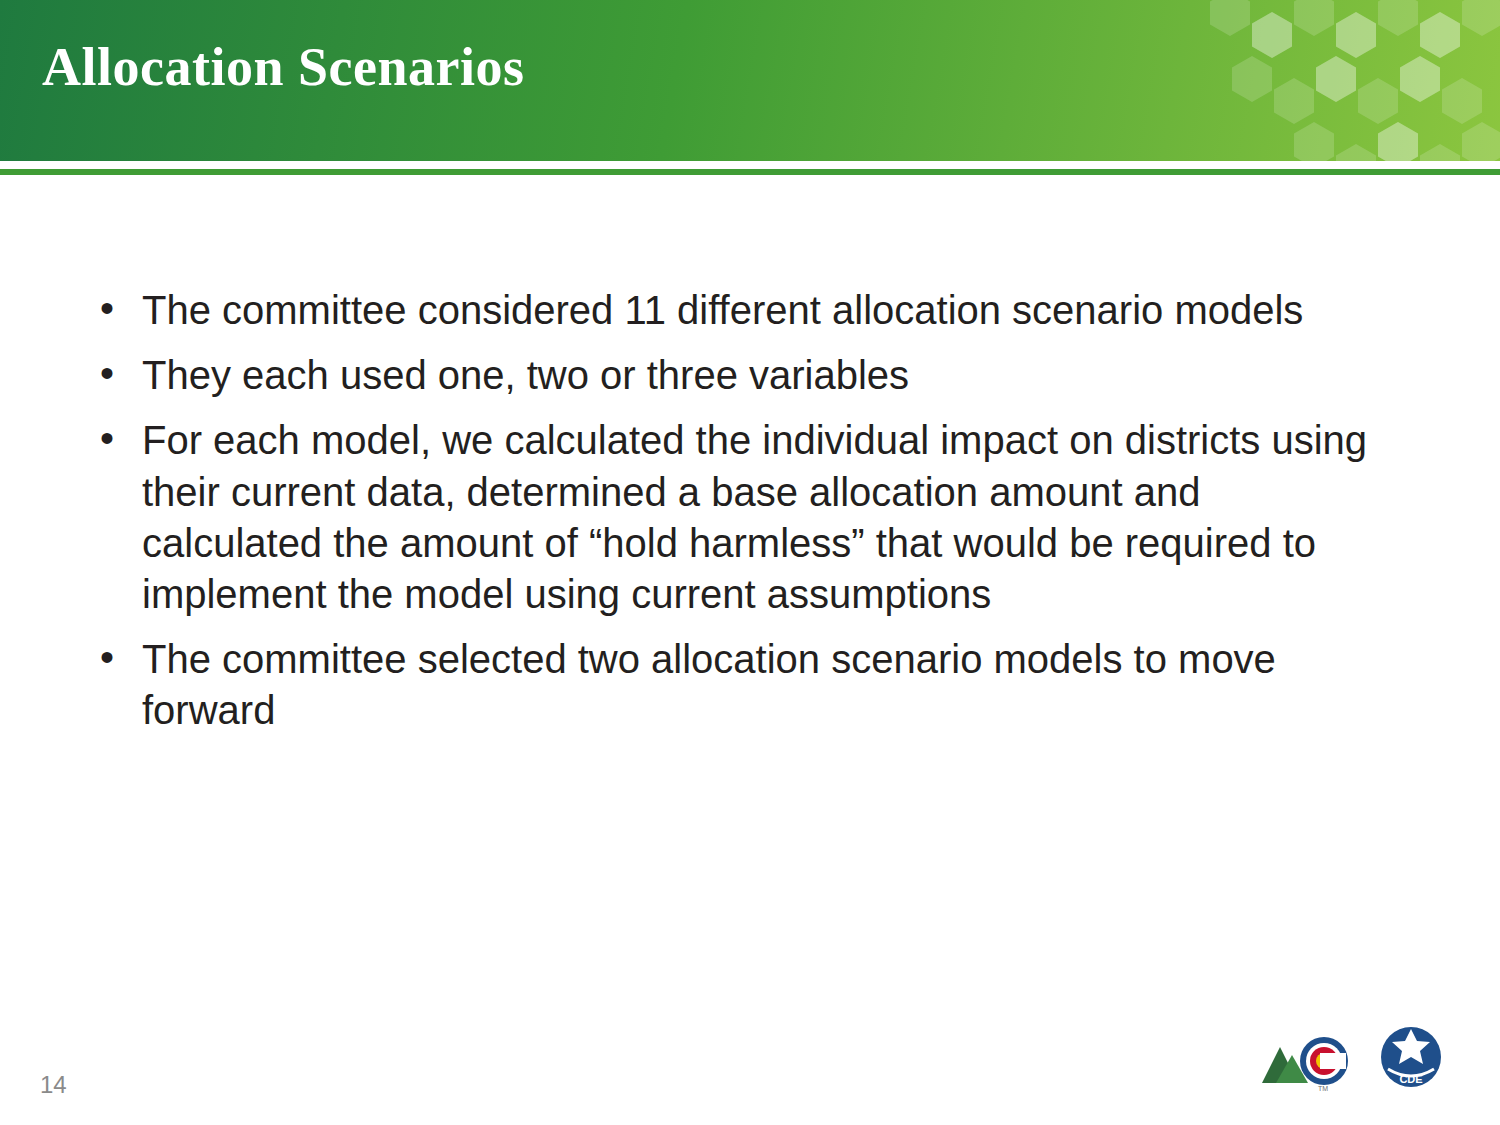Allocation Scenarios
The committee considered 11 different allocation scenario models
They each used one, two or three variables
For each model, we calculated the individual impact on districts using their current data, determined a base allocation amount and calculated the amount of “hold harmless” that would be required to implement the model using current assumptions
The committee selected two allocation scenario models to move forward
14
TM CDE